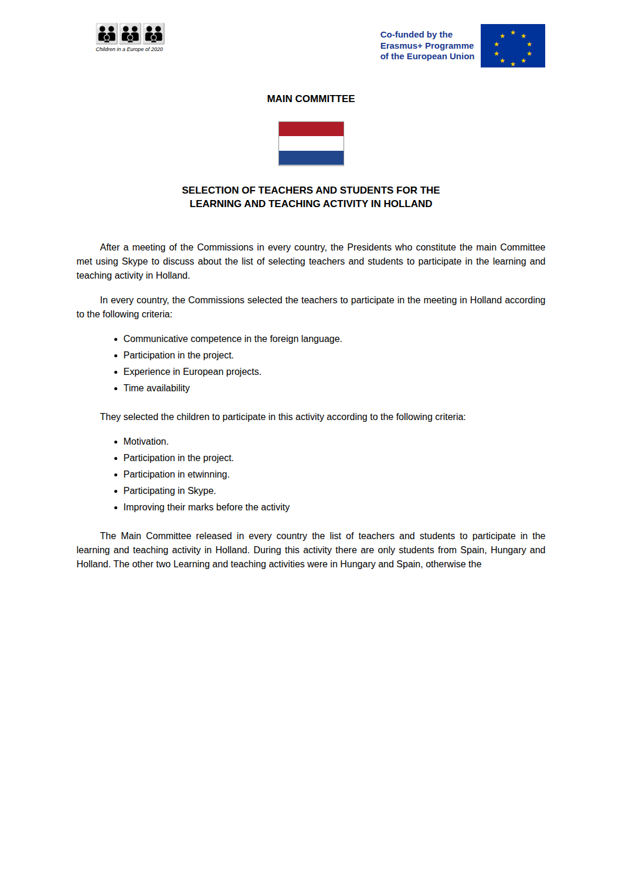👪👪👪
Children in a Europe of 2020
Co-funded by the
Erasmus+ Programme
of the European Union
★ ★ ★ ★ ★ ★ ★ ★ ★ ★
MAIN COMMITTEE
SELECTION OF TEACHERS AND STUDENTS FOR THE
LEARNING AND TEACHING ACTIVITY IN HOLLAND
After a meeting of the Commissions in every country, the Presidents who constitute the main Committee met using Skype to discuss about the list of selecting teachers and students to participate in the learning and teaching activity in Holland.
In every country, the Commissions selected the teachers to participate in the meeting in Holland according to the following criteria:
Communicative competence in the foreign language.
Participation in the project.
Experience in European projects.
Time availability
They selected the children to participate in this activity according to the following criteria:
Motivation.
Participation in the project.
Participation in etwinning.
Participating in Skype.
Improving their marks before the activity
The Main Committee released in every country the list of teachers and students to participate in the learning and teaching activity in Holland. During this activity there are only students from Spain, Hungary and Holland. The other two Learning and teaching activities were in Hungary and Spain, otherwise the